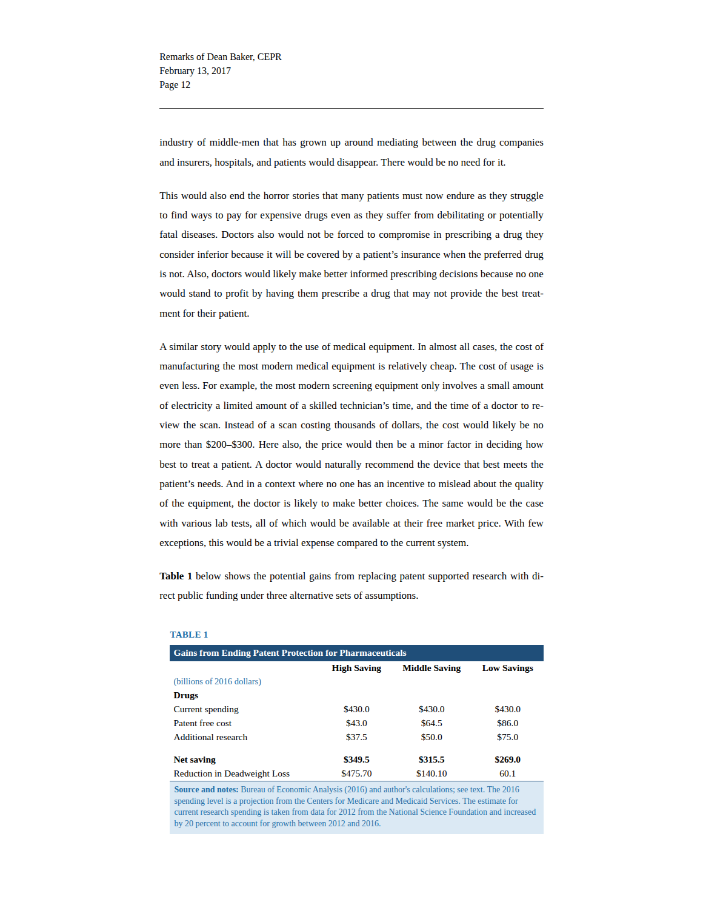Remarks of Dean Baker, CEPR
February 13, 2017
Page 12
industry of middle-men that has grown up around mediating between the drug companies and insurers, hospitals, and patients would disappear. There would be no need for it.
This would also end the horror stories that many patients must now endure as they struggle to find ways to pay for expensive drugs even as they suffer from debilitating or potentially fatal diseases. Doctors also would not be forced to compromise in prescribing a drug they consider inferior because it will be covered by a patient’s insurance when the preferred drug is not. Also, doctors would likely make better informed prescribing decisions because no one would stand to profit by having them prescribe a drug that may not provide the best treatment for their patient.
A similar story would apply to the use of medical equipment. In almost all cases, the cost of manufacturing the most modern medical equipment is relatively cheap. The cost of usage is even less. For example, the most modern screening equipment only involves a small amount of electricity a limited amount of a skilled technician’s time, and the time of a doctor to review the scan. Instead of a scan costing thousands of dollars, the cost would likely be no more than $200–$300. Here also, the price would then be a minor factor in deciding how best to treat a patient. A doctor would naturally recommend the device that best meets the patient’s needs. And in a context where no one has an incentive to mislead about the quality of the equipment, the doctor is likely to make better choices. The same would be the case with various lab tests, all of which would be available at their free market price. With few exceptions, this would be a trivial expense compared to the current system.
Table 1 below shows the potential gains from replacing patent supported research with direct public funding under three alternative sets of assumptions.
TABLE 1
Gains from Ending Patent Protection for Pharmaceuticals
| (billions of 2016 dollars) |
| | High Saving | Middle Saving | Low Savings |
| Drugs | | | |
| Current spending | $430.0 | $430.0 | $430.0 |
| Patent free cost | $43.0 | $64.5 | $86.0 |
| Additional research | $37.5 | $50.0 | $75.0 |
| Net saving | $349.5 | $315.5 | $269.0 |
| Reduction in Deadweight Loss | $475.70 | $140.10 | 60.1 |
Source and notes: Bureau of Economic Analysis (2016) and author's calculations; see text. The 2016 spending level is a projection from the Centers for Medicare and Medicaid Services. The estimate for current research spending is taken from data for 2012 from the National Science Foundation and increased by 20 percent to account for growth between 2012 and 2016.